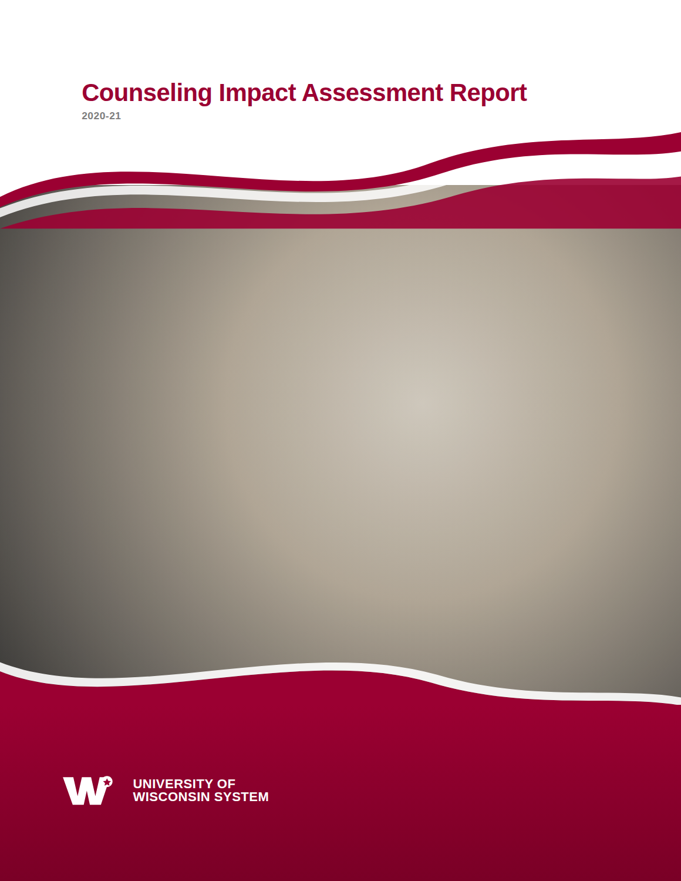Counseling Impact Assessment Report
2020-21
University of Wisconsin System